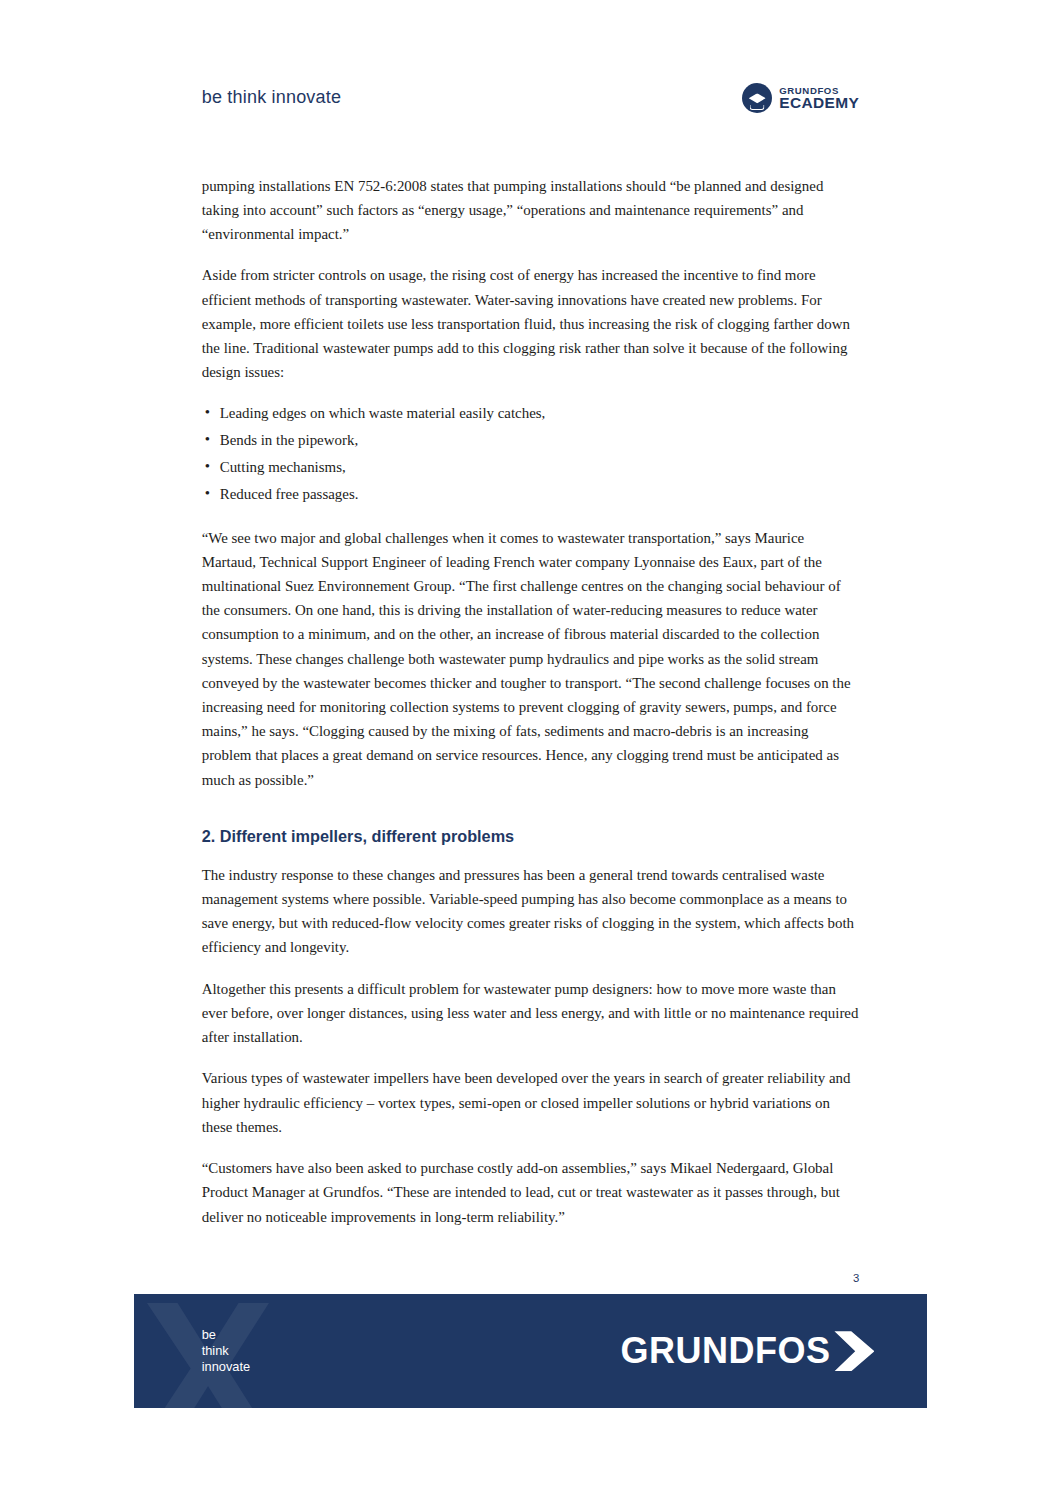be think innovate
GRUNDFOS ECADEMY
pumping installations EN 752-6:2008 states that pumping installations should “be planned and designed taking into account” such factors as “energy usage,” “operations and maintenance requirements” and “environmental impact.”
Aside from stricter controls on usage, the rising cost of energy has increased the incentive to find more efficient methods of transporting wastewater. Water-saving innovations have created new problems. For example, more efficient toilets use less transportation fluid, thus increasing the risk of clogging farther down the line. Traditional wastewater pumps add to this clogging risk rather than solve it because of the following design issues:
Leading edges on which waste material easily catches,
Bends in the pipework,
Cutting mechanisms,
Reduced free passages.
“We see two major and global challenges when it comes to wastewater transportation,” says Maurice Martaud, Technical Support Engineer of leading French water company Lyonnaise des Eaux, part of the multinational Suez Environnement Group. “The first challenge centres on the changing social behaviour of the consumers. On one hand, this is driving the installation of water-reducing measures to reduce water consumption to a minimum, and on the other, an increase of fibrous material discarded to the collection systems. These changes challenge both wastewater pump hydraulics and pipe works as the solid stream conveyed by the wastewater becomes thicker and tougher to transport. “The second challenge focuses on the increasing need for monitoring collection systems to prevent clogging of gravity sewers, pumps, and force mains,” he says. “Clogging caused by the mixing of fats, sediments and macro-debris is an increasing problem that places a great demand on service resources. Hence, any clogging trend must be anticipated as much as possible.”
2. Different impellers, different problems
The industry response to these changes and pressures has been a general trend towards centralised waste management systems where possible. Variable-speed pumping has also become commonplace as a means to save energy, but with reduced-flow velocity comes greater risks of clogging in the system, which affects both efficiency and longevity.
Altogether this presents a difficult problem for wastewater pump designers: how to move more waste than ever before, over longer distances, using less water and less energy, and with little or no maintenance required after installation.
Various types of wastewater impellers have been developed over the years in search of greater reliability and higher hydraulic efficiency – vortex types, semi-open or closed impeller solutions or hybrid variations on these themes.
“Customers have also been asked to purchase costly add-on assemblies,” says Mikael Nedergaard, Global Product Manager at Grundfos. “These are intended to lead, cut or treat wastewater as it passes through, but deliver no noticeable improvements in long-term reliability.”
3
X
be
think
innovate
GRUNDFOS